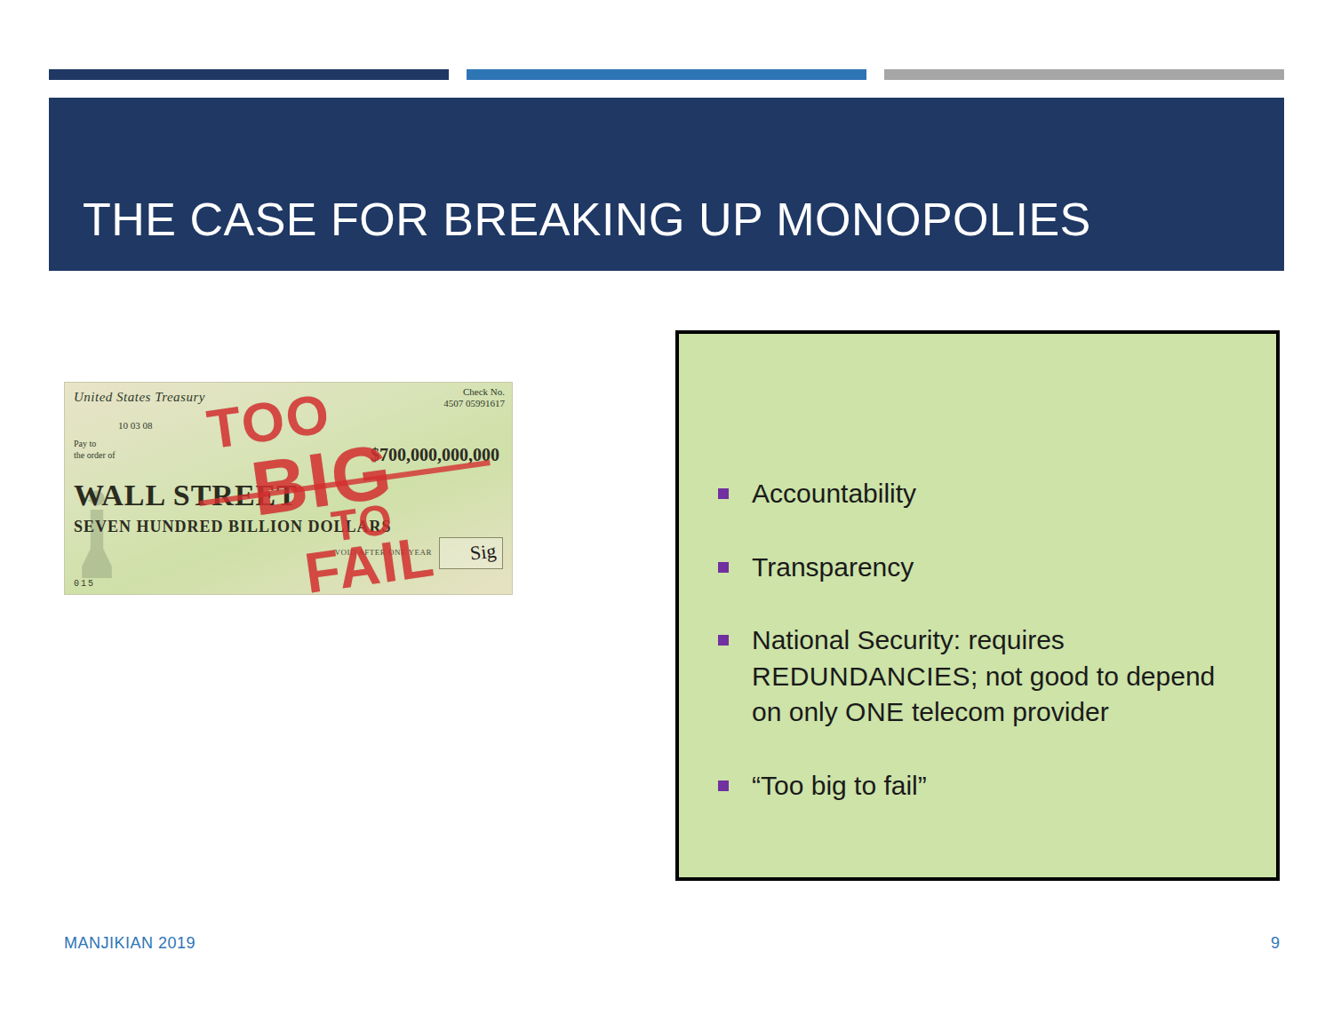The Case for Breaking Up Monopolies
United States Treasury
Check No.
4507 05991617
10 03 08
Pay to
the order of
WALL STREET
$700,000,000,000
SEVEN HUNDRED BILLION DOLLARS
VOID AFTER ONE YEAR
Sig
015
TOO BIG TO FAIL
Accountability
Transparency
National Security: requires REDUNDANCIES; not good to depend on only ONE telecom provider
“Too big to fail”
MANJIKIAN 2019
9